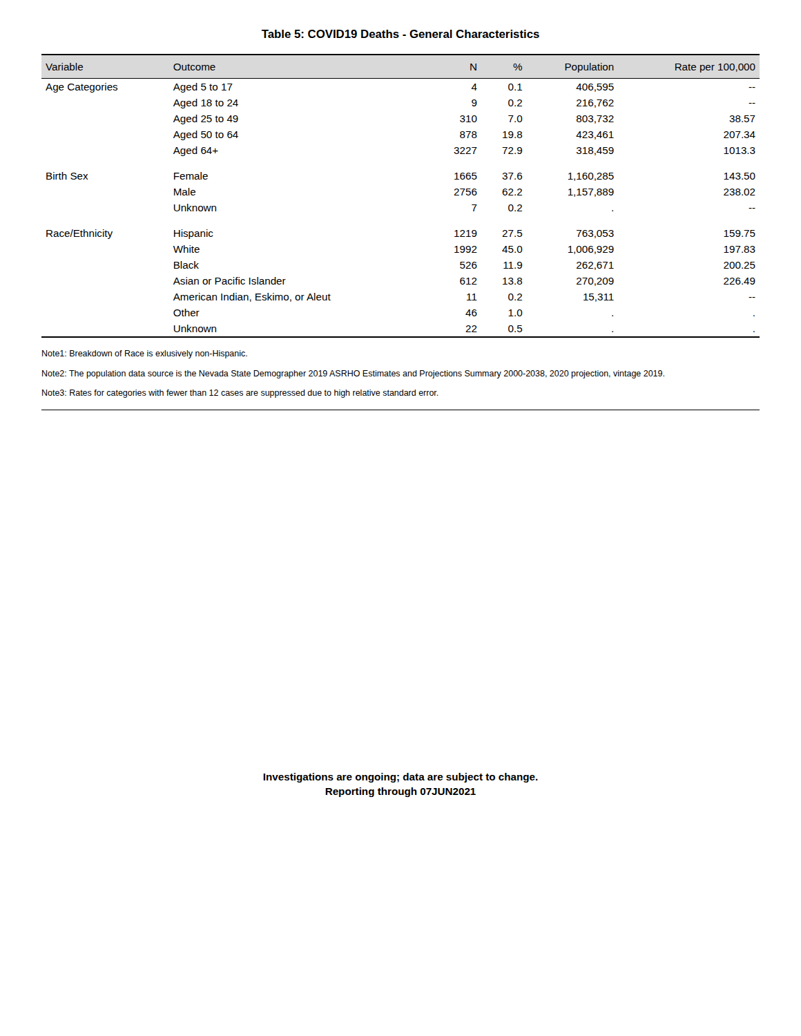Table 5: COVID19 Deaths - General Characteristics
| Variable | Outcome | N | % | Population | Rate per 100,000 |
| --- | --- | --- | --- | --- | --- |
| Age Categories | Aged 5 to 17 | 4 | 0.1 | 406,595 | -- |
| | Aged 18 to 24 | 9 | 0.2 | 216,762 | -- |
| | Aged 25 to 49 | 310 | 7.0 | 803,732 | 38.57 |
| | Aged 50 to 64 | 878 | 19.8 | 423,461 | 207.34 |
| | Aged 64+ | 3227 | 72.9 | 318,459 | 1013.3 |
| Birth Sex | Female | 1665 | 37.6 | 1,160,285 | 143.50 |
| | Male | 2756 | 62.2 | 1,157,889 | 238.02 |
| | Unknown | 7 | 0.2 | . | -- |
| Race/Ethnicity | Hispanic | 1219 | 27.5 | 763,053 | 159.75 |
| | White | 1992 | 45.0 | 1,006,929 | 197.83 |
| | Black | 526 | 11.9 | 262,671 | 200.25 |
| | Asian or Pacific Islander | 612 | 13.8 | 270,209 | 226.49 |
| | American Indian, Eskimo, or Aleut | 11 | 0.2 | 15,311 | -- |
| | Other | 46 | 1.0 | . | . |
| | Unknown | 22 | 0.5 | . | . |
Note1: Breakdown of Race is exlusively non-Hispanic.
Note2: The population data source is the Nevada State Demographer 2019 ASRHO Estimates and Projections Summary 2000-2038, 2020 projection, vintage 2019.
Note3: Rates for categories with fewer than 12 cases are suppressed due to high relative standard error.
Investigations are ongoing; data are subject to change.
Reporting through 07JUN2021